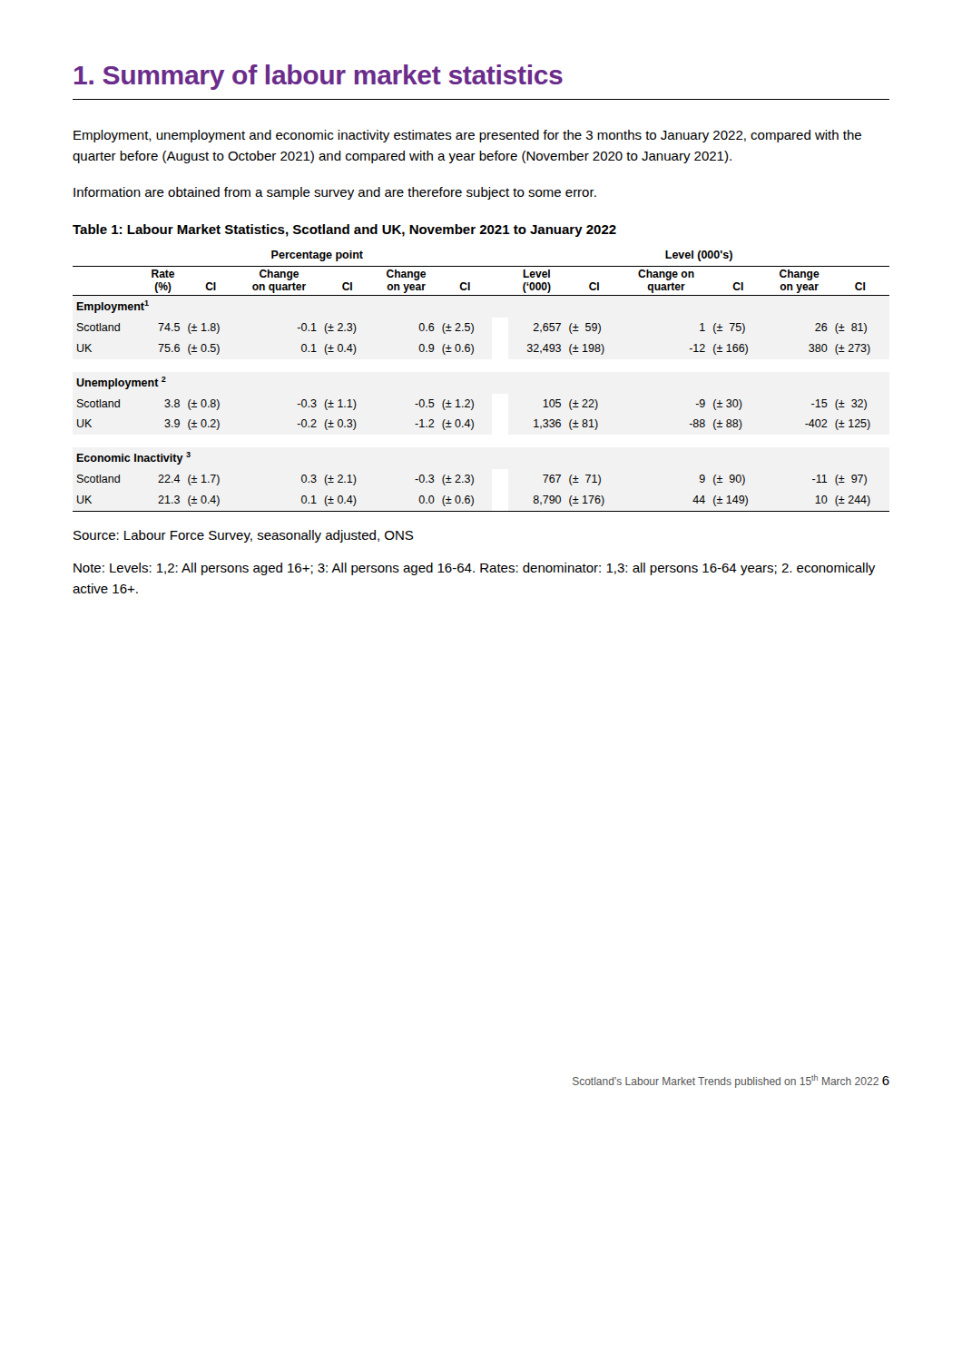1. Summary of labour market statistics
Employment, unemployment and economic inactivity estimates are presented for the 3 months to January 2022, compared with the quarter before (August to October 2021) and compared with a year before (November 2020 to January 2021).
Information are obtained from a sample survey and are therefore subject to some error.
Table 1: Labour Market Statistics, Scotland and UK, November 2021 to January 2022
| | Percentage point | | Level (000's) |
| --- | --- | --- | --- |
| | Rate (%) | CI | Change on quarter | CI | Change on year | CI | | Level (‘000) | CI | Change on quarter | CI | Change on year | CI |
| Employment 1 |
| Scotland | 74.5 | (± 1.8) | -0.1 | (± 2.3) | 0.6 | (± 2.5) | | 2,657 | (± 59) | 1 | (± 75) | 26 | (± 81) |
| UK | 75.6 | (± 0.5) | 0.1 | (± 0.4) | 0.9 | (± 0.6) | | 32,493 | (± 198) | -12 | (± 166) | 380 | (± 273) |
| Unemployment 2 |
| Scotland | 3.8 | (± 0.8) | -0.3 | (± 1.1) | -0.5 | (± 1.2) | | 105 | (± 22) | -9 | (± 30) | -15 | (± 32) |
| UK | 3.9 | (± 0.2) | -0.2 | (± 0.3) | -1.2 | (± 0.4) | | 1,336 | (± 81) | -88 | (± 88) | -402 | (± 125) |
| Economic Inactivity 3 |
| Scotland | 22.4 | (± 1.7) | 0.3 | (± 2.1) | -0.3 | (± 2.3) | | 767 | (± 71) | 9 | (± 90) | -11 | (± 97) |
| UK | 21.3 | (± 0.4) | 0.1 | (± 0.4) | 0.0 | (± 0.6) | | 8,790 | (± 176) | 44 | (± 149) | 10 | (± 244) |
Source: Labour Force Survey, seasonally adjusted, ONS
Note: Levels: 1,2: All persons aged 16+; 3: All persons aged 16-64. Rates: denominator: 1,3: all persons 16-64 years; 2. economically active 16+.
Scotland’s Labour Market Trends published on 15th March 2022 6